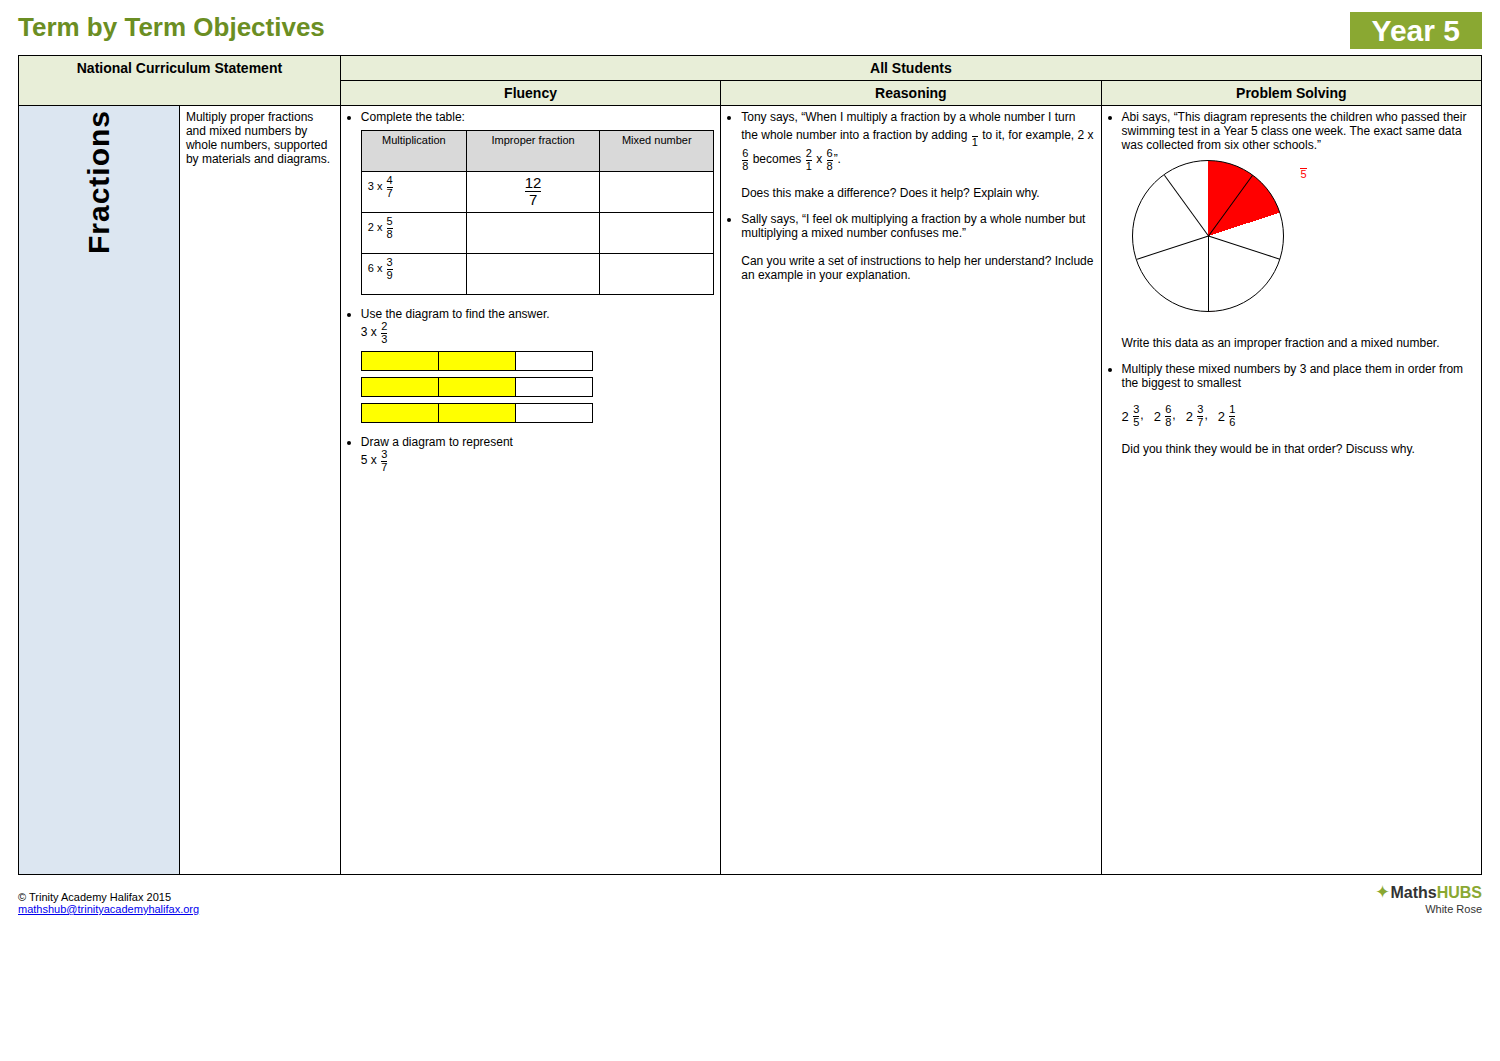Term by Term Objectives
Year 5
| National Curriculum Statement | All Students |
| --- | --- |
| Fluency | Reasoning | Problem Solving |
| Fractions | Multiply proper fractions and mixed numbers by whole numbers, supported by materials and diagrams. | Complete the table: / Multiplication / Improper fraction / Mixed number / / --- / --- / --- / / 3 x 4 7 / 12 7 / / / 2 x 5 8 / / / / 6 x 3 9 / / / Use the diagram to find the answer. 3 x 2 3 Draw a diagram to represent 5 x 3 7 | Tony says, “When I multiply a fraction by a whole number I turn the whole number into a fraction by adding 1 to it, for example, 2 x 6 8 becomes 2 1 x 6 8 ”. Does this make a difference? Does it help? Explain why. Sally says, “I feel ok multiplying a fraction by a whole number but multiplying a mixed number confuses me.” Can you write a set of instructions to help her understand? Include an example in your explanation. | Abi says, “This diagram represents the children who passed their swimming test in a Year 5 class one week. The exact same data was collected from six other schools.” 5 Write this data as an improper fraction and a mixed number. Multiply these mixed numbers by 3 and place them in order from the biggest to smallest 2 3 5 , 2 6 8 , 2 3 7 , 2 1 6 Did you think they would be in that order? Discuss why. |
© Trinity Academy Halifax 2015
mathshub@trinityacademyhalifax.org
✦Maths HUBS
White Rose